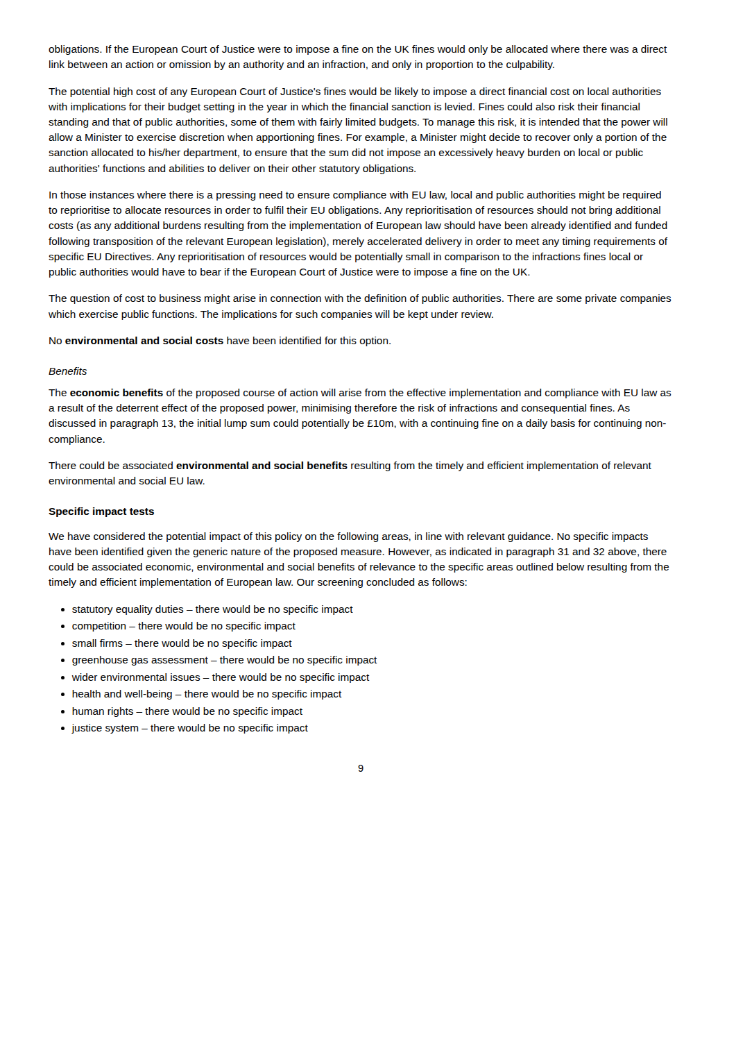obligations. If the European Court of Justice were to impose a fine on the UK fines would only be allocated where there was a direct link between an action or omission by an authority and an infraction, and only in proportion to the culpability.
The potential high cost of any European Court of Justice's fines would be likely to impose a direct financial cost on local authorities with implications for their budget setting in the year in which the financial sanction is levied. Fines could also risk their financial standing and that of public authorities, some of them with fairly limited budgets. To manage this risk, it is intended that the power will allow a Minister to exercise discretion when apportioning fines. For example, a Minister might decide to recover only a portion of the sanction allocated to his/her department, to ensure that the sum did not impose an excessively heavy burden on local or public authorities' functions and abilities to deliver on their other statutory obligations.
In those instances where there is a pressing need to ensure compliance with EU law, local and public authorities might be required to reprioritise to allocate resources in order to fulfil their EU obligations. Any reprioritisation of resources should not bring additional costs (as any additional burdens resulting from the implementation of European law should have been already identified and funded following transposition of the relevant European legislation), merely accelerated delivery in order to meet any timing requirements of specific EU Directives. Any reprioritisation of resources would be potentially small in comparison to the infractions fines local or public authorities would have to bear if the European Court of Justice were to impose a fine on the UK.
The question of cost to business might arise in connection with the definition of public authorities. There are some private companies which exercise public functions. The implications for such companies will be kept under review.
No environmental and social costs have been identified for this option.
Benefits
The economic benefits of the proposed course of action will arise from the effective implementation and compliance with EU law as a result of the deterrent effect of the proposed power, minimising therefore the risk of infractions and consequential fines. As discussed in paragraph 13, the initial lump sum could potentially be £10m, with a continuing fine on a daily basis for continuing non-compliance.
There could be associated environmental and social benefits resulting from the timely and efficient implementation of relevant environmental and social EU law.
Specific impact tests
We have considered the potential impact of this policy on the following areas, in line with relevant guidance. No specific impacts have been identified given the generic nature of the proposed measure. However, as indicated in paragraph 31 and 32 above, there could be associated economic, environmental and social benefits of relevance to the specific areas outlined below resulting from the timely and efficient implementation of European law. Our screening concluded as follows:
statutory equality duties – there would be no specific impact
competition – there would be no specific impact
small firms – there would be no specific impact
greenhouse gas assessment – there would be no specific impact
wider environmental issues – there would be no specific impact
health and well-being – there would be no specific impact
human rights – there would be no specific impact
justice system – there would be no specific impact
9